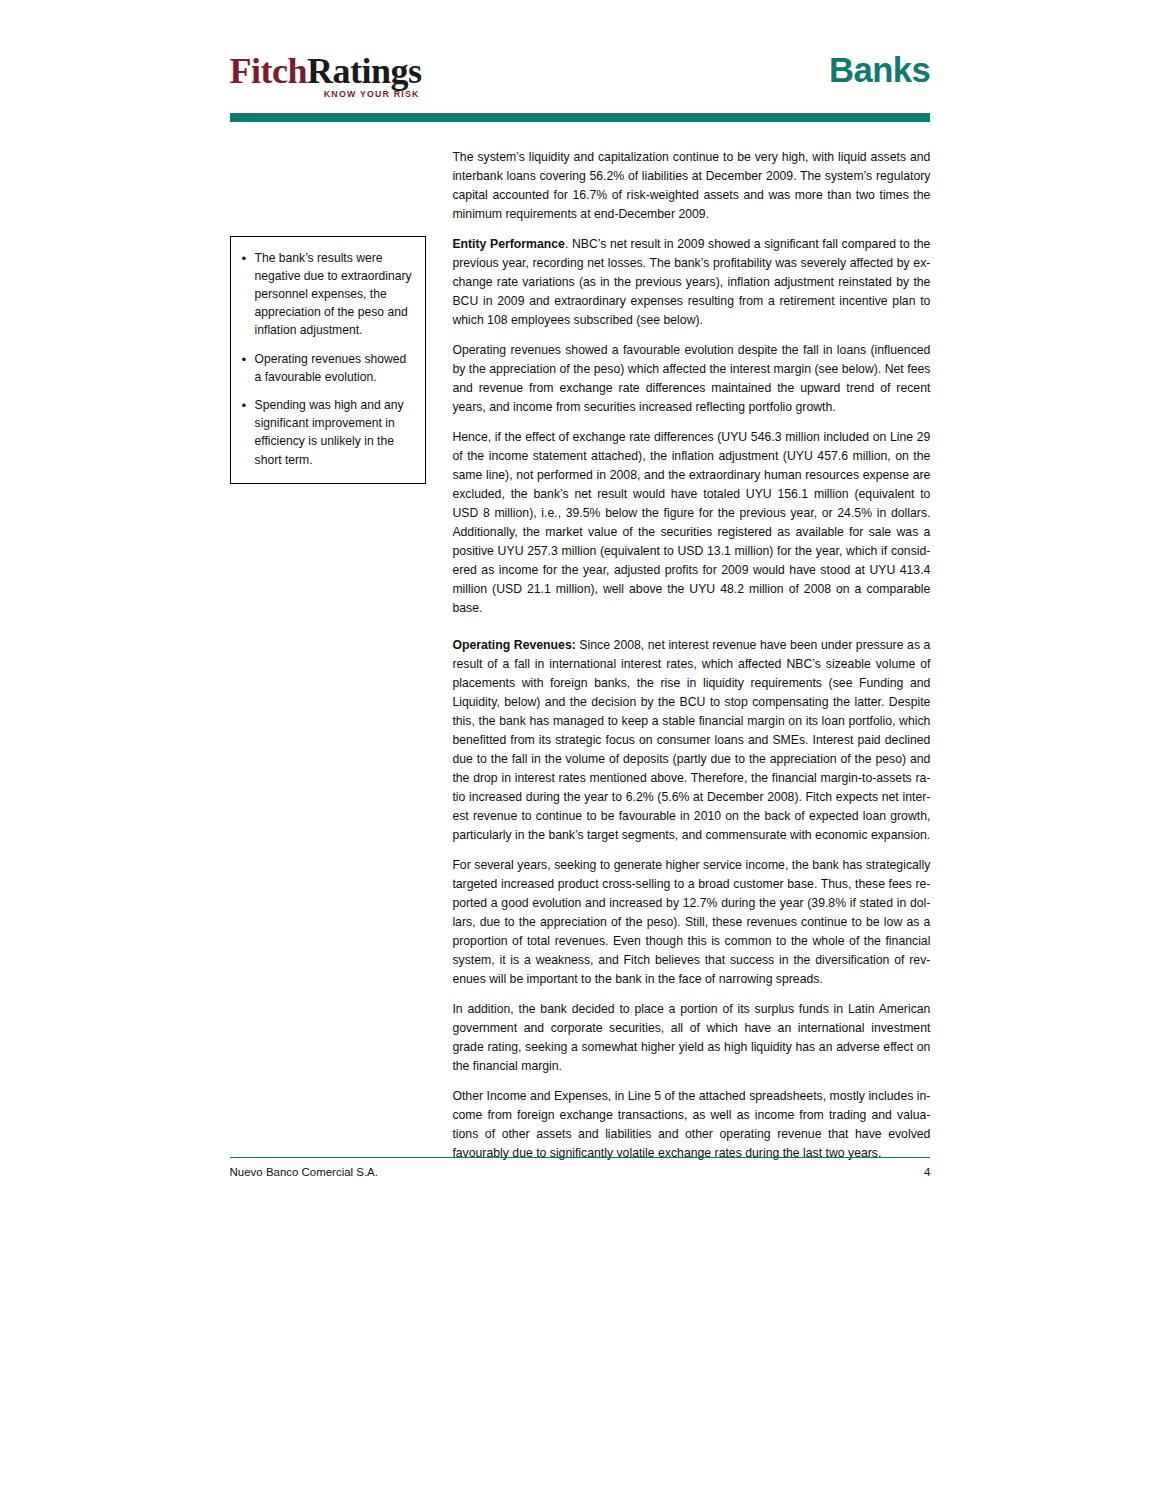Fitch Ratings
KNOW YOUR RISK
Banks
The bank’s results were negative due to extraordinary personnel expenses, the appreciation of the peso and inflation adjustment.
Operating revenues showed a favourable evolution.
Spending was high and any significant improvement in efficiency is unlikely in the short term.
The system’s liquidity and capitalization continue to be very high, with liquid assets and interbank loans covering 56.2% of liabilities at December 2009. The system’s regulatory capital accounted for 16.7% of risk-weighted assets and was more than two times the minimum requirements at end-December 2009.
Entity Performance. NBC’s net result in 2009 showed a significant fall compared to the previous year, recording net losses. The bank’s profitability was severely affected by exchange rate variations (as in the previous years), inflation adjustment reinstated by the BCU in 2009 and extraordinary expenses resulting from a retirement incentive plan to which 108 employees subscribed (see below).
Operating revenues showed a favourable evolution despite the fall in loans (influenced by the appreciation of the peso) which affected the interest margin (see below). Net fees and revenue from exchange rate differences maintained the upward trend of recent years, and income from securities increased reflecting portfolio growth.
Hence, if the effect of exchange rate differences (UYU 546.3 million included on Line 29 of the income statement attached), the inflation adjustment (UYU 457.6 million, on the same line), not performed in 2008, and the extraordinary human resources expense are excluded, the bank’s net result would have totaled UYU 156.1 million (equivalent to USD 8 million), i.e., 39.5% below the figure for the previous year, or 24.5% in dollars. Additionally, the market value of the securities registered as available for sale was a positive UYU 257.3 million (equivalent to USD 13.1 million) for the year, which if considered as income for the year, adjusted profits for 2009 would have stood at UYU 413.4 million (USD 21.1 million), well above the UYU 48.2 million of 2008 on a comparable base.
Operating Revenues: Since 2008, net interest revenue have been under pressure as a result of a fall in international interest rates, which affected NBC’s sizeable volume of placements with foreign banks, the rise in liquidity requirements (see Funding and Liquidity, below) and the decision by the BCU to stop compensating the latter. Despite this, the bank has managed to keep a stable financial margin on its loan portfolio, which benefitted from its strategic focus on consumer loans and SMEs. Interest paid declined due to the fall in the volume of deposits (partly due to the appreciation of the peso) and the drop in interest rates mentioned above. Therefore, the financial margin-to-assets ratio increased during the year to 6.2% (5.6% at December 2008). Fitch expects net interest revenue to continue to be favourable in 2010 on the back of expected loan growth, particularly in the bank’s target segments, and commensurate with economic expansion.
For several years, seeking to generate higher service income, the bank has strategically targeted increased product cross-selling to a broad customer base. Thus, these fees reported a good evolution and increased by 12.7% during the year (39.8% if stated in dollars, due to the appreciation of the peso). Still, these revenues continue to be low as a proportion of total revenues. Even though this is common to the whole of the financial system, it is a weakness, and Fitch believes that success in the diversification of revenues will be important to the bank in the face of narrowing spreads.
In addition, the bank decided to place a portion of its surplus funds in Latin American government and corporate securities, all of which have an international investment grade rating, seeking a somewhat higher yield as high liquidity has an adverse effect on the financial margin.
Other Income and Expenses, in Line 5 of the attached spreadsheets, mostly includes income from foreign exchange transactions, as well as income from trading and valuations of other assets and liabilities and other operating revenue that have evolved favourably due to significantly volatile exchange rates during the last two years.
Nuevo Banco Comercial S.A.
4